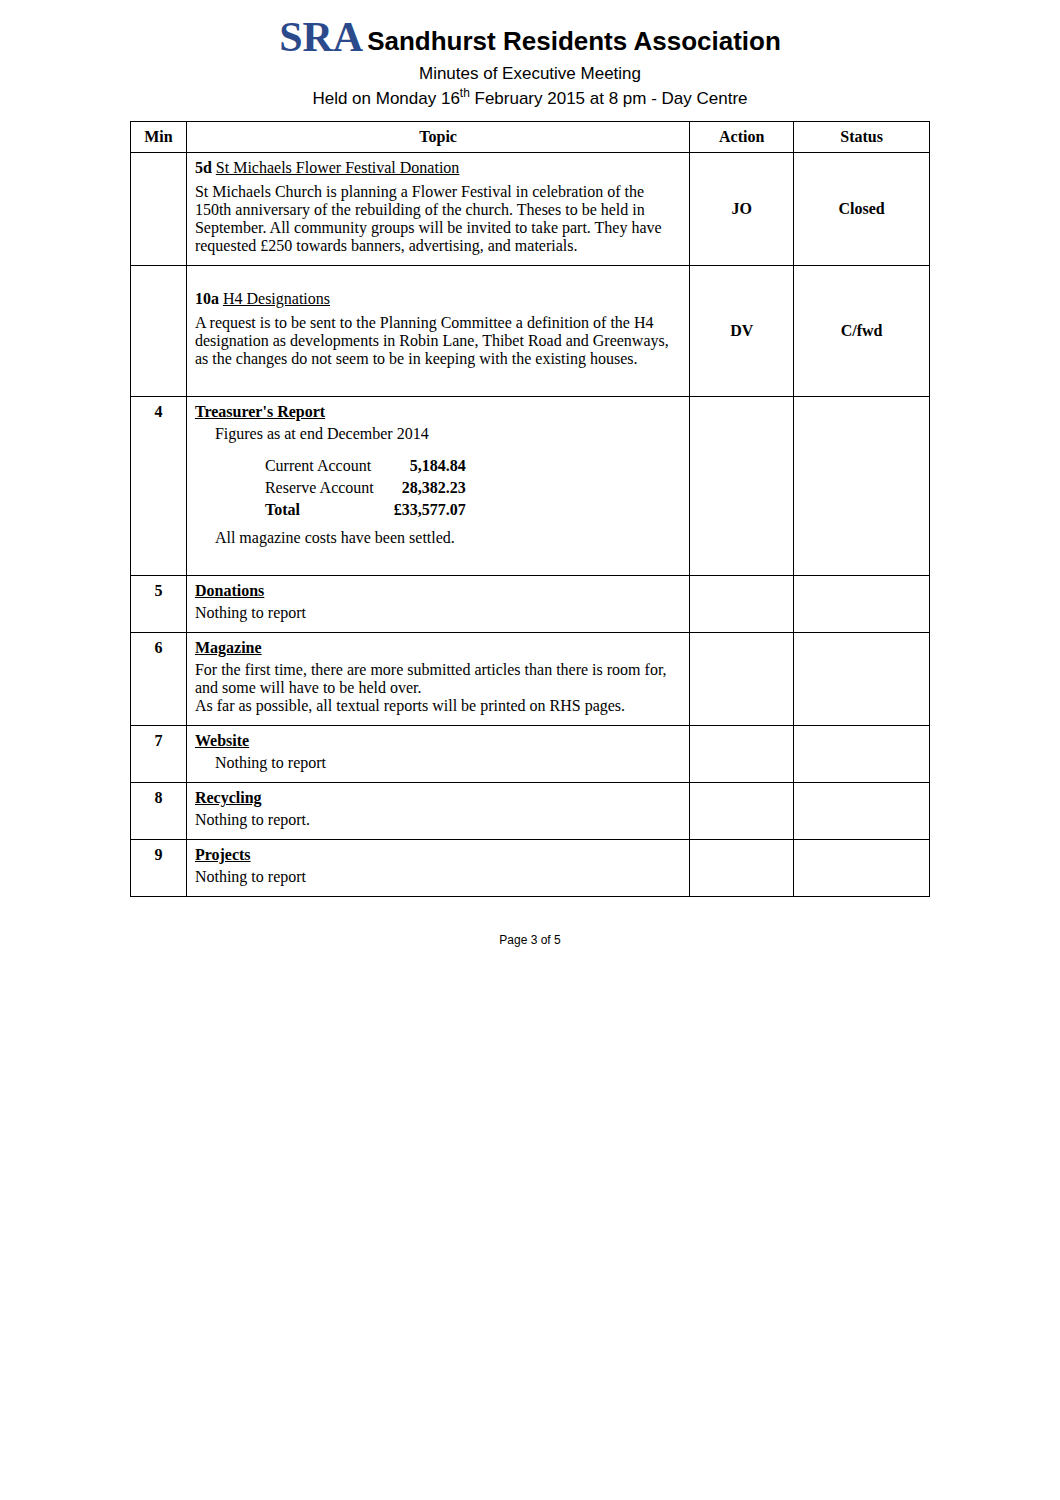SRA
Sandhurst Residents Association
Minutes of Executive Meeting
Held on Monday 16th February 2015 at 8 pm - Day Centre
| Min | Topic | Action | Status |
| --- | --- | --- | --- |
| | 5d St Michaels Flower Festival Donation St Michaels Church is planning a Flower Festival in celebration of the 150th anniversary of the rebuilding of the church. Theses to be held in September. All community groups will be invited to take part. They have requested £250 towards banners, advertising, and materials. | JO | Closed |
| | 10a H4 Designations A request is to be sent to the Planning Committee a definition of the H4 designation as developments in Robin Lane, Thibet Road and Greenways, as the changes do not seem to be in keeping with the existing houses. | DV | C/fwd |
| 4 | Treasurer's Report Figures as at end December 2014 / Current Account / 5,184.84 / / Reserve Account / 28,382.23 / / Total / £33,577.07 / All magazine costs have been settled. | | |
| 5 | Donations Nothing to report | | |
| 6 | Magazine For the first time, there are more submitted articles than there is room for, and some will have to be held over. As far as possible, all textual reports will be printed on RHS pages. | | |
| 7 | Website Nothing to report | | |
| 8 | Recycling Nothing to report. | | |
| 9 | Projects Nothing to report | | |
Page 3 of 5